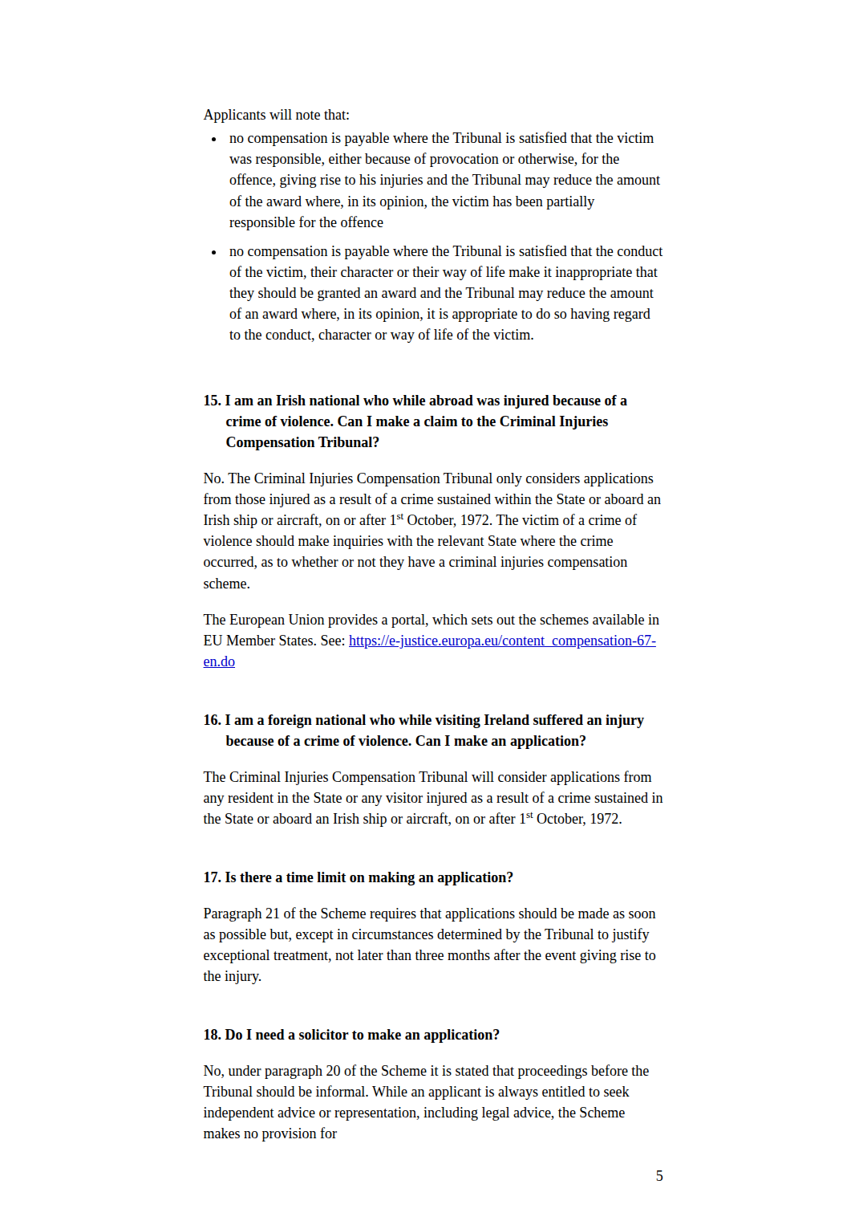Applicants will note that:
no compensation is payable where the Tribunal is satisfied that the victim was responsible, either because of provocation or otherwise, for the offence, giving rise to his injuries and the Tribunal may reduce the amount of the award where, in its opinion, the victim has been partially responsible for the offence
no compensation is payable where the Tribunal is satisfied that the conduct of the victim, their character or their way of life make it inappropriate that they should be granted an award and the Tribunal may reduce the amount of an award where, in its opinion, it is appropriate to do so having regard to the conduct, character or way of life of the victim.
15. I am an Irish national who while abroad was injured because of a crime of violence. Can I make a claim to the Criminal Injuries Compensation Tribunal?
No. The Criminal Injuries Compensation Tribunal only considers applications from those injured as a result of a crime sustained within the State or aboard an Irish ship or aircraft, on or after 1st October, 1972. The victim of a crime of violence should make inquiries with the relevant State where the crime occurred, as to whether or not they have a criminal injuries compensation scheme.
The European Union provides a portal, which sets out the schemes available in EU Member States. See: https://e-justice.europa.eu/content_compensation-67-en.do
16. I am a foreign national who while visiting Ireland suffered an injury because of a crime of violence. Can I make an application?
The Criminal Injuries Compensation Tribunal will consider applications from any resident in the State or any visitor injured as a result of a crime sustained in the State or aboard an Irish ship or aircraft, on or after 1st October, 1972.
17. Is there a time limit on making an application?
Paragraph 21 of the Scheme requires that applications should be made as soon as possible but, except in circumstances determined by the Tribunal to justify exceptional treatment, not later than three months after the event giving rise to the injury.
18. Do I need a solicitor to make an application?
No, under paragraph 20 of the Scheme it is stated that proceedings before the Tribunal should be informal. While an applicant is always entitled to seek independent advice or representation, including legal advice, the Scheme makes no provision for
5